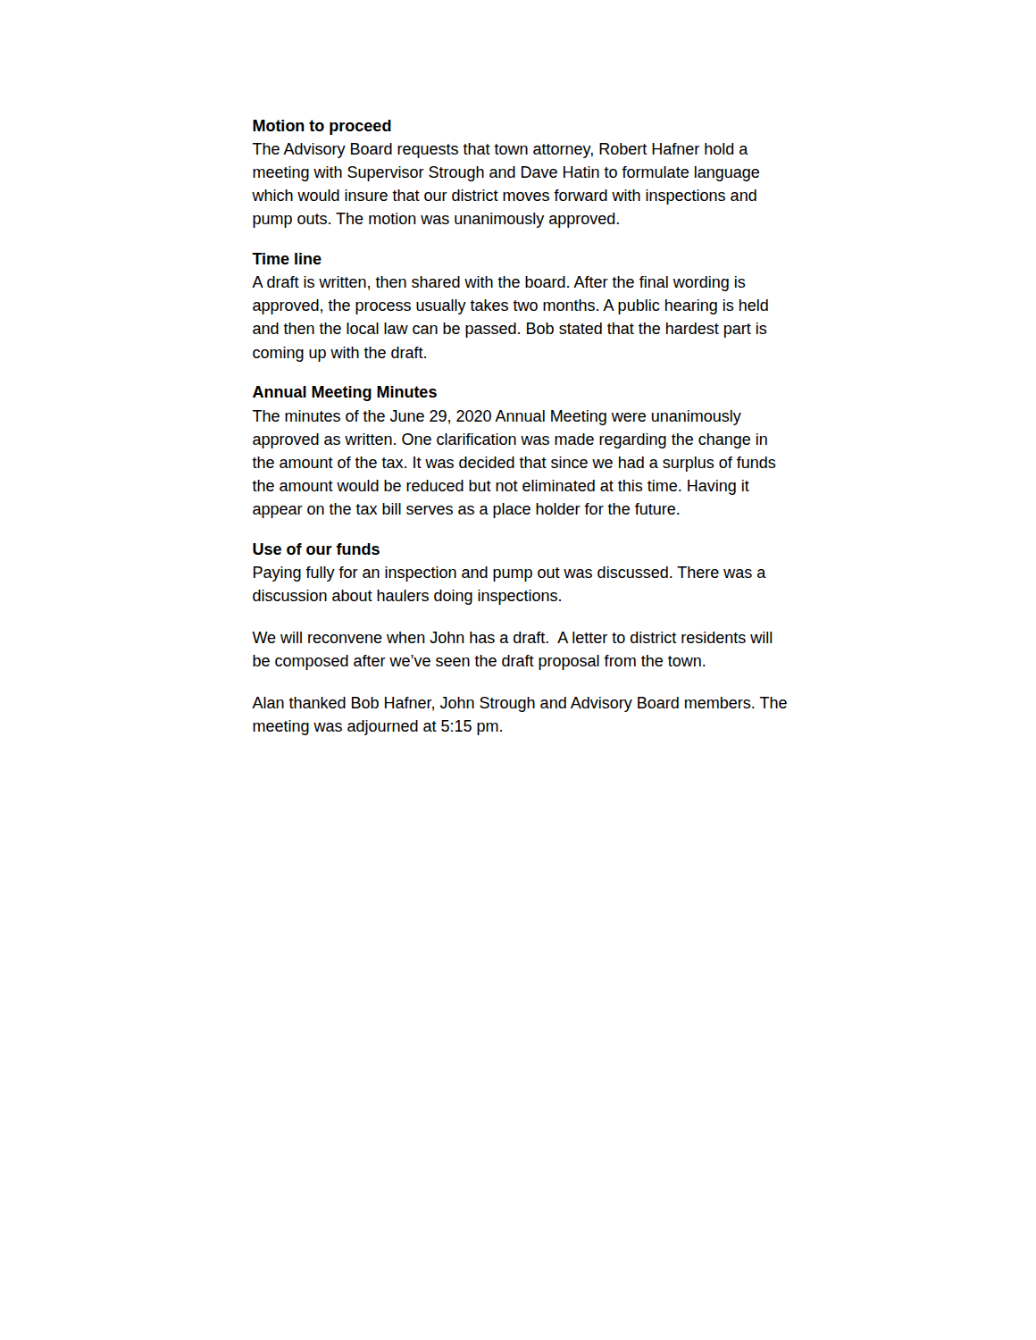Motion to proceed
The Advisory Board requests that town attorney, Robert Hafner hold a meeting with Supervisor Strough and Dave Hatin to formulate language which would insure that our district moves forward with inspections and pump outs. The motion was unanimously approved.
Time line
A draft is written, then shared with the board. After the final wording is approved, the process usually takes two months. A public hearing is held and then the local law can be passed. Bob stated that the hardest part is coming up with the draft.
Annual Meeting Minutes
The minutes of the June 29, 2020 Annual Meeting were unanimously approved as written. One clarification was made regarding the change in the amount of the tax. It was decided that since we had a surplus of funds the amount would be reduced but not eliminated at this time. Having it appear on the tax bill serves as a place holder for the future.
Use of our funds
Paying fully for an inspection and pump out was discussed. There was a discussion about haulers doing inspections.
We will reconvene when John has a draft. A letter to district residents will be composed after we’ve seen the draft proposal from the town.
Alan thanked Bob Hafner, John Strough and Advisory Board members. The meeting was adjourned at 5:15 pm.